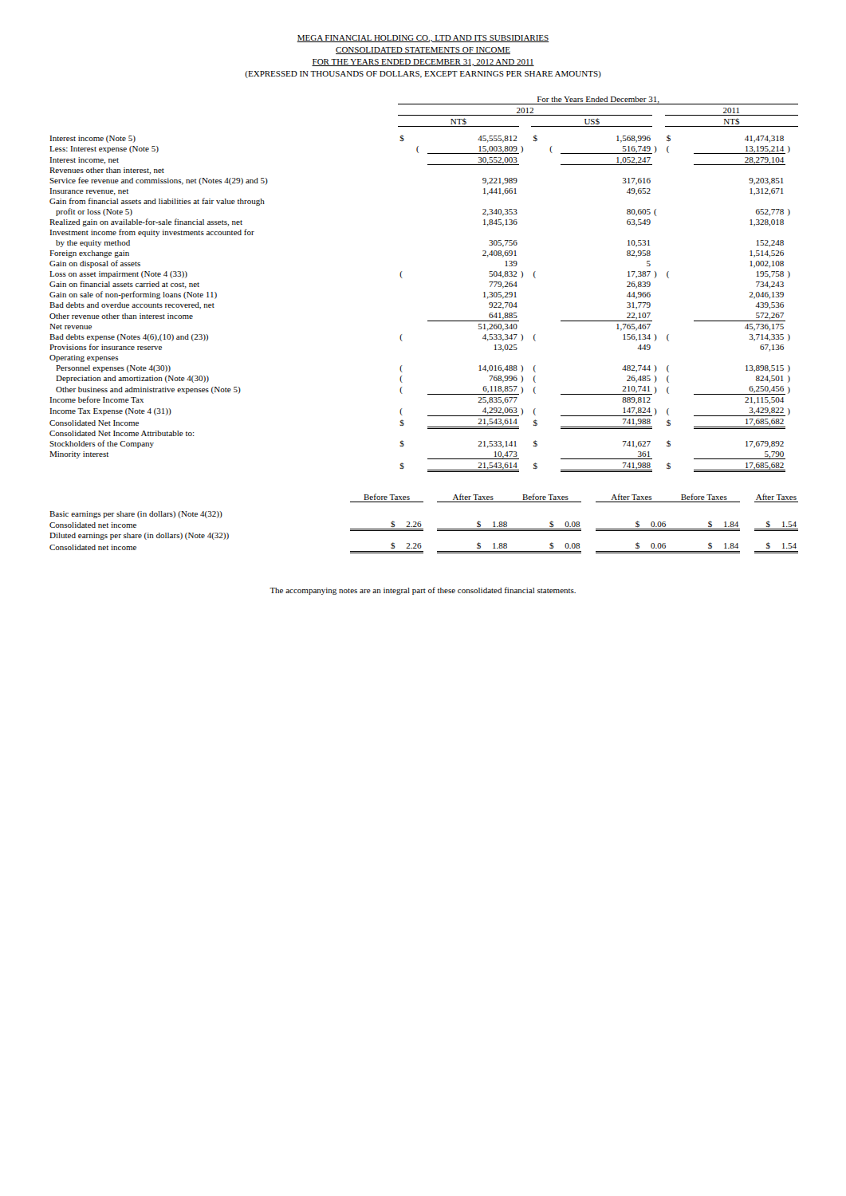MEGA FINANCIAL HOLDING CO., LTD AND ITS SUBSIDIARIES
CONSOLIDATED STATEMENTS OF INCOME
FOR THE YEARS ENDED DECEMBER 31, 2012 AND 2011
(EXPRESSED IN THOUSANDS OF DOLLARS, EXCEPT EARNINGS PER SHARE AMOUNTS)
| | For the Years Ended December 31, |
| | 2012 | | 2011 |
| | NT$ | | US$ | | NT$ |
| Interest income (Note 5) | $ | | 45,555,812 | | $ | | 1,568,996 | | $ | | 41,474,318 | |
| Less: Interest expense (Note 5) | | ( | 15,003,809 | ) | | ( | 516,749 | ) | ( | | 13,195,214 | ) |
| Interest income, net | | | 30,552,003 | | | | 1,052,247 | | | | 28,279,104 | |
| Revenues other than interest, net | |
| Service fee revenue and commissions, net (Notes 4(29) and 5) | | | 9,221,989 | | | | 317,616 | | | | 9,203,851 | |
| Insurance revenue, net | | | 1,441,661 | | | | 49,652 | | | | 1,312,671 | |
| Gain from financial assets and liabilities at fair value through | |
| profit or loss (Note 5) | | | 2,340,353 | | | | 80,605 | ( | | | 652,778 | ) |
| Realized gain on available-for-sale financial assets, net | | | 1,845,136 | | | | 63,549 | | | | 1,328,018 | |
| Investment income from equity investments accounted for | |
| by the equity method | | | 305,756 | | | | 10,531 | | | | 152,248 | |
| Foreign exchange gain | | | 2,408,691 | | | | 82,958 | | | | 1,514,526 | |
| Gain on disposal of assets | | | 139 | | | | 5 | | | | 1,002,108 | |
| Loss on asset impairment (Note 4 (33)) | ( | | 504,832 | ) | ( | | 17,387 | ) | ( | | 195,758 | ) |
| Gain on financial assets carried at cost, net | | | 779,264 | | | | 26,839 | | | | 734,243 | |
| Gain on sale of non-performing loans (Note 11) | | | 1,305,291 | | | | 44,966 | | | | 2,046,139 | |
| Bad debts and overdue accounts recovered, net | | | 922,704 | | | | 31,779 | | | | 439,536 | |
| Other revenue other than interest income | | | 641,885 | | | | 22,107 | | | | 572,267 | |
| Net revenue | | | 51,260,340 | | | | 1,765,467 | | | | 45,736,175 | |
| Bad debts expense (Notes 4(6),(10) and (23)) | ( | | 4,533,347 | ) | ( | | 156,134 | ) | ( | | 3,714,335 | ) |
| Provisions for insurance reserve | | | 13,025 | | | | 449 | | | | 67,136 | |
| Operating expenses | |
| Personnel expenses (Note 4(30)) | ( | | 14,016,488 | ) | ( | | 482,744 | ) | ( | | 13,898,515 | ) |
| Depreciation and amortization (Note 4(30)) | ( | | 768,996 | ) | ( | | 26,485 | ) | ( | | 824,501 | ) |
| Other business and administrative expenses (Note 5) | ( | | 6,118,857 | ) | ( | | 210,741 | ) | ( | | 6,250,456 | ) |
| Income before Income Tax | | | 25,835,677 | | | | 889,812 | | | | 21,115,504 | |
| Income Tax Expense (Note 4 (31)) | ( | | 4,292,063 | ) | ( | | 147,824 | ) | ( | | 3,429,822 | ) |
| Consolidated Net Income | $ | | 21,543,614 | | $ | | 741,988 | | $ | | 17,685,682 | |
| Consolidated Net Income Attributable to: | |
| Stockholders of the Company | $ | | 21,533,141 | | $ | | 741,627 | | $ | | 17,679,892 | |
| Minority interest | | | 10,473 | | | | 361 | | | | 5,790 | |
| | $ | | 21,543,614 | | $ | | 741,988 | | $ | | 17,685,682 | |
| | Before Taxes | | After Taxes | Before Taxes | | After Taxes | Before Taxes | | After Taxes |
| Basic earnings per share (in dollars) (Note 4(32)) | |
| Consolidated net income | $ 2.26 | | $ 1.88 | $ 0.08 | | $ 0.06 | $ 1.84 | | $ 1.54 |
| Diluted earnings per share (in dollars) (Note 4(32)) | |
| Consolidated net income | $ 2.26 | | $ 1.88 | $ 0.08 | | $ 0.06 | $ 1.84 | | $ 1.54 |
The accompanying notes are an integral part of these consolidated financial statements.